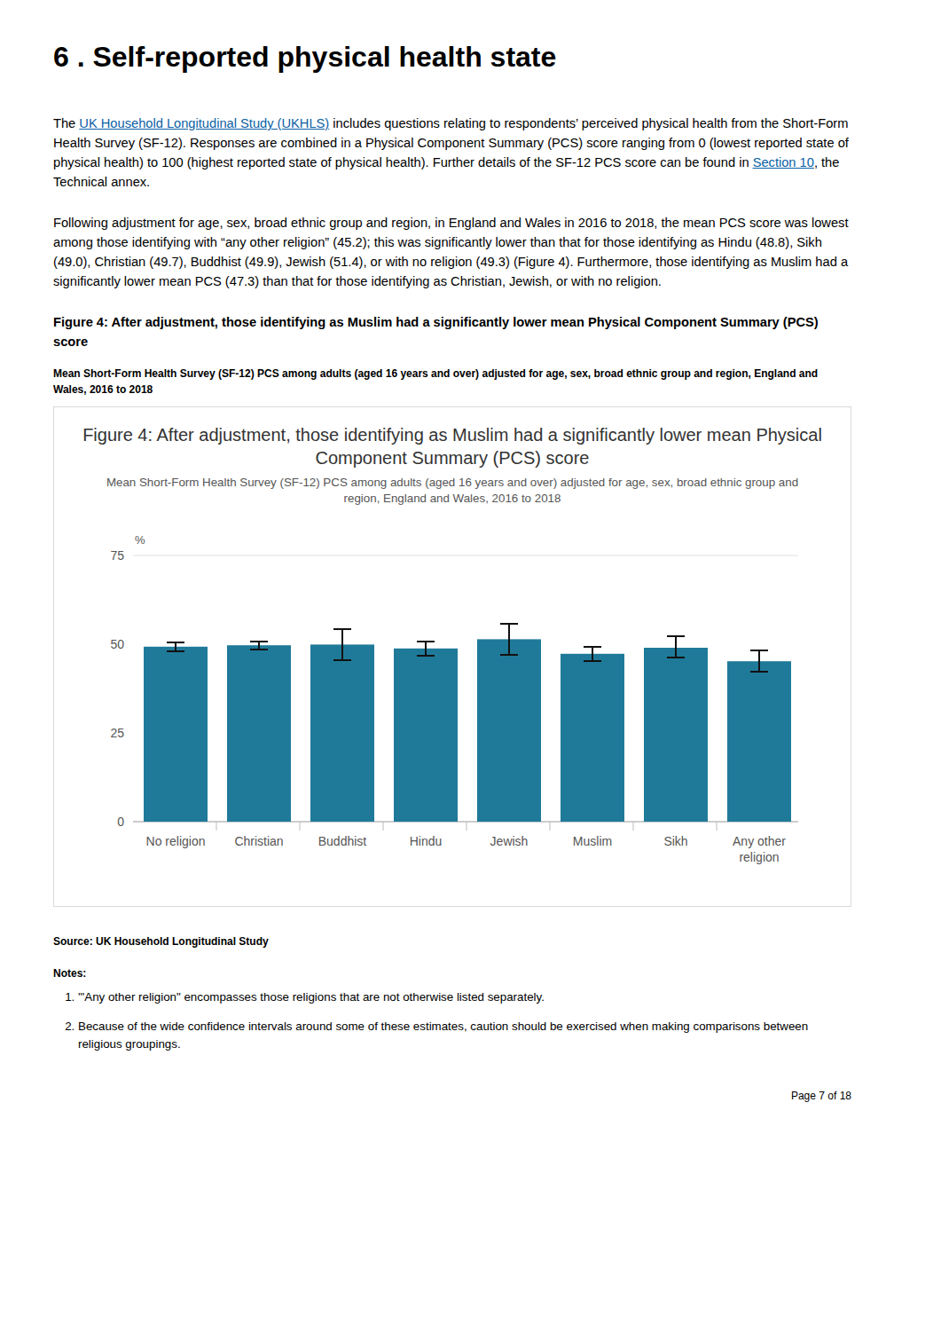6 . Self-reported physical health state
The UK Household Longitudinal Study (UKHLS) includes questions relating to respondents’ perceived physical health from the Short-Form Health Survey (SF-12). Responses are combined in a Physical Component Summary (PCS) score ranging from 0 (lowest reported state of physical health) to 100 (highest reported state of physical health). Further details of the SF-12 PCS score can be found in Section 10, the Technical annex.
Following adjustment for age, sex, broad ethnic group and region, in England and Wales in 2016 to 2018, the mean PCS score was lowest among those identifying with “any other religion” (45.2); this was significantly lower than that for those identifying as Hindu (48.8), Sikh (49.0), Christian (49.7), Buddhist (49.9), Jewish (51.4), or with no religion (49.3) (Figure 4). Furthermore, those identifying as Muslim had a significantly lower mean PCS (47.3) than that for those identifying as Christian, Jewish, or with no religion.
Figure 4: After adjustment, those identifying as Muslim had a significantly lower mean Physical Component Summary (PCS) score
Mean Short-Form Health Survey (SF-12) PCS among adults (aged 16 years and over) adjusted for age, sex, broad ethnic group and region, England and Wales, 2016 to 2018
Figure 4: After adjustment, those identifying as Muslim had a significantly lower mean Physical Component Summary (PCS) score
Mean Short-Form Health Survey (SF-12) PCS among adults (aged 16 years and over) adjusted for age, sex, broad ethnic group and region, England and Wales, 2016 to 2018
75 50 25 0 % No religion Christian Buddhist Hindu Jewish Muslim Sikh Any other religion
Source: UK Household Longitudinal Study
Notes:
'"Any other religion" encompasses those religions that are not otherwise listed separately.
Because of the wide confidence intervals around some of these estimates, caution should be exercised when making comparisons between religious groupings.
Page 7 of 18